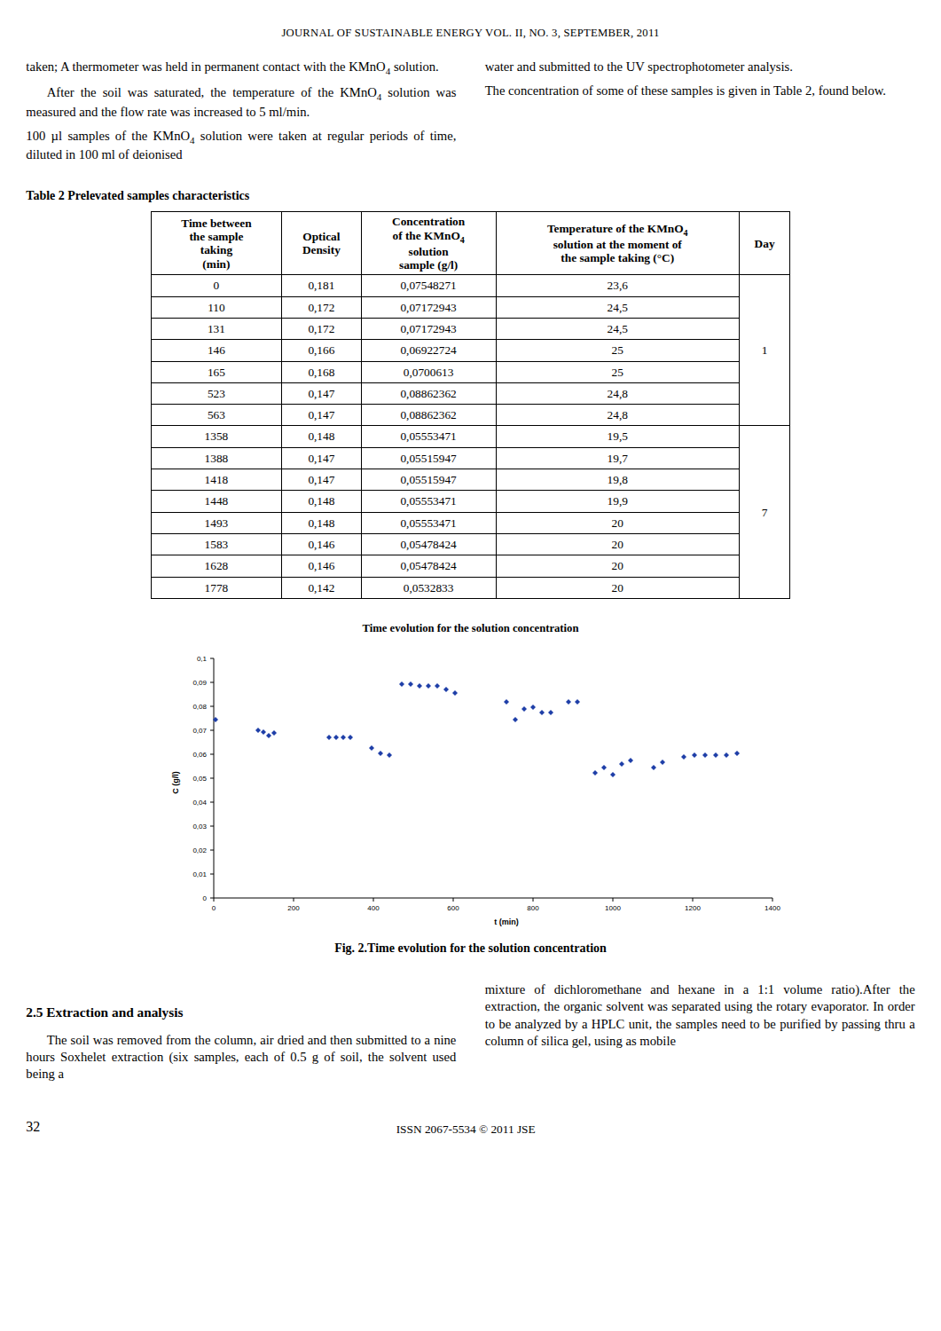JOURNAL OF SUSTAINABLE ENERGY VOL. II, NO. 3, SEPTEMBER, 2011
taken; A thermometer was held in permanent contact with the KMnO4 solution.
After the soil was saturated, the temperature of the KMnO4 solution was measured and the flow rate was increased to 5 ml/min.
100 µl samples of the KMnO4 solution were taken at regular periods of time, diluted in 100 ml of deionised
water and submitted to the UV spectrophotometer analysis.
The concentration of some of these samples is given in Table 2, found below.
Table 2 Prelevated samples characteristics
| Time between the sample taking (min) | Optical Density | Concentration of the KMnO 4 solution sample (g/l) | Temperature of the KMnO 4 solution at the moment of the sample taking (°C) | Day |
| --- | --- | --- | --- | --- |
| 0 | 0,181 | 0,07548271 | 23,6 | 1 |
| 110 | 0,172 | 0,07172943 | 24,5 |
| 131 | 0,172 | 0,07172943 | 24,5 |
| 146 | 0,166 | 0,06922724 | 25 |
| 165 | 0,168 | 0,0700613 | 25 |
| 523 | 0,147 | 0,08862362 | 24,8 |
| 563 | 0,147 | 0,08862362 | 24,8 |
| 1358 | 0,148 | 0,05553471 | 19,5 | 7 |
| 1388 | 0,147 | 0,05515947 | 19,7 |
| 1418 | 0,147 | 0,05515947 | 19,8 |
| 1448 | 0,148 | 0,05553471 | 19,9 |
| 1493 | 0,148 | 0,05553471 | 20 |
| 1583 | 0,146 | 0,05478424 | 20 |
| 1628 | 0,146 | 0,05478424 | 20 |
| 1778 | 0,142 | 0,0532833 | 20 |
Time evolution for the solution concentration
0 0,01 0,02 0,03 0,04 0,05 0,06 0,07 0,08 0,09 0,1 0 200 400 600 800 1000 1200 1400 t (min) C (g/l)
Fig. 2.Time evolution for the solution concentration
2.5 Extraction and analysis
The soil was removed from the column, air dried and then submitted to a nine hours Soxhelet extraction (six samples, each of 0.5 g of soil, the solvent used being a
mixture of dichloromethane and hexane in a 1:1 volume ratio).After the extraction, the organic solvent was separated using the rotary evaporator. In order to be analyzed by a HPLC unit, the samples need to be purified by passing thru a column of silica gel, using as mobile
32
ISSN 2067-5534 © 2011 JSE